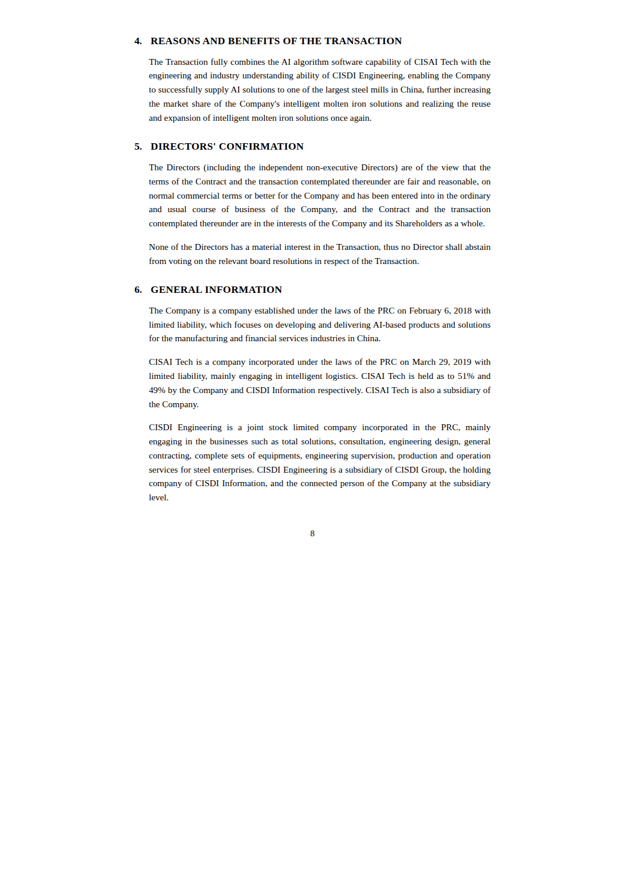4.
REASONS AND BENEFITS OF THE TRANSACTION
The Transaction fully combines the AI algorithm software capability of CISAI Tech with the engineering and industry understanding ability of CISDI Engineering, enabling the Company to successfully supply AI solutions to one of the largest steel mills in China, further increasing the market share of the Company's intelligent molten iron solutions and realizing the reuse and expansion of intelligent molten iron solutions once again.
5.
DIRECTORS' CONFIRMATION
The Directors (including the independent non-executive Directors) are of the view that the terms of the Contract and the transaction contemplated thereunder are fair and reasonable, on normal commercial terms or better for the Company and has been entered into in the ordinary and usual course of business of the Company, and the Contract and the transaction contemplated thereunder are in the interests of the Company and its Shareholders as a whole.
None of the Directors has a material interest in the Transaction, thus no Director shall abstain from voting on the relevant board resolutions in respect of the Transaction.
6.
GENERAL INFORMATION
The Company is a company established under the laws of the PRC on February 6, 2018 with limited liability, which focuses on developing and delivering AI-based products and solutions for the manufacturing and financial services industries in China.
CISAI Tech is a company incorporated under the laws of the PRC on March 29, 2019 with limited liability, mainly engaging in intelligent logistics. CISAI Tech is held as to 51% and 49% by the Company and CISDI Information respectively. CISAI Tech is also a subsidiary of the Company.
CISDI Engineering is a joint stock limited company incorporated in the PRC, mainly engaging in the businesses such as total solutions, consultation, engineering design, general contracting, complete sets of equipments, engineering supervision, production and operation services for steel enterprises. CISDI Engineering is a subsidiary of CISDI Group, the holding company of CISDI Information, and the connected person of the Company at the subsidiary level.
8